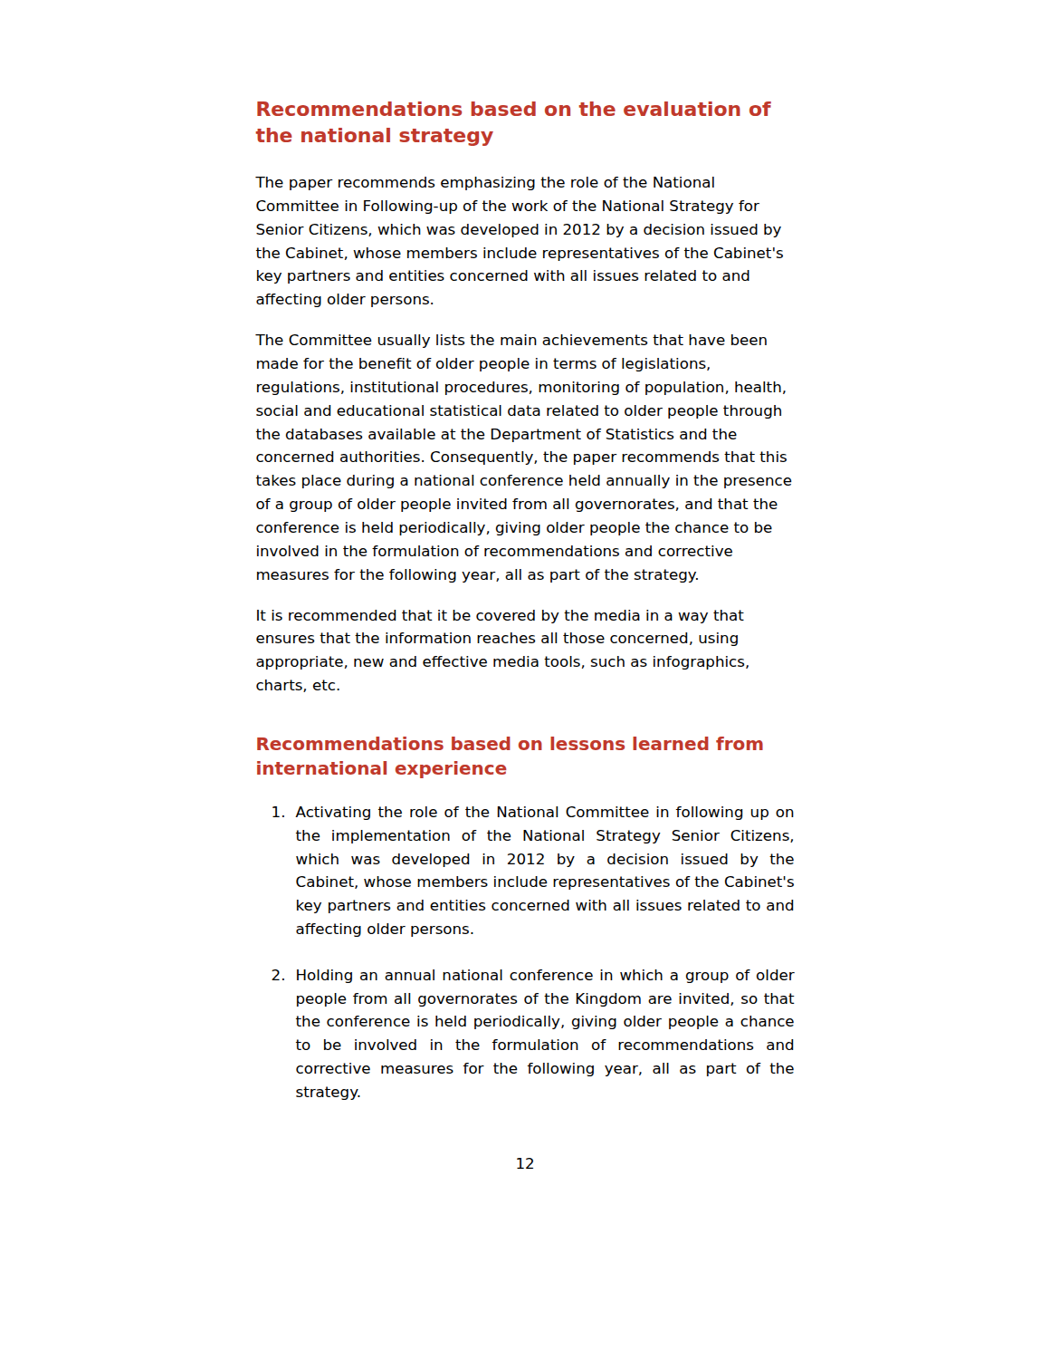Recommendations based on the evaluation of the national strategy
The paper recommends emphasizing the role of the National Committee in Following-up of the work of the National Strategy for Senior Citizens, which was developed in 2012 by a decision issued by the Cabinet, whose members include representatives of the Cabinet's key partners and entities concerned with all issues related to and affecting older persons.
The Committee usually lists the main achievements that have been made for the benefit of older people in terms of legislations, regulations, institutional procedures, monitoring of population, health, social and educational statistical data related to older people through the databases available at the Department of Statistics and the concerned authorities. Consequently, the paper recommends that this takes place during a national conference held annually in the presence of a group of older people invited from all governorates, and that the conference is held periodically, giving older people the chance to be involved in the formulation of recommendations and corrective measures for the following year, all as part of the strategy.
It is recommended that it be covered by the media in a way that ensures that the information reaches all those concerned, using appropriate, new and effective media tools, such as infographics, charts, etc.
Recommendations based on lessons learned from international experience
Activating the role of the National Committee in following up on the implementation of the National Strategy Senior Citizens, which was developed in 2012 by a decision issued by the Cabinet, whose members include representatives of the Cabinet's key partners and entities concerned with all issues related to and affecting older persons.
Holding an annual national conference in which a group of older people from all governorates of the Kingdom are invited, so that the conference is held periodically, giving older people a chance to be involved in the formulation of recommendations and corrective measures for the following year, all as part of the strategy.
12